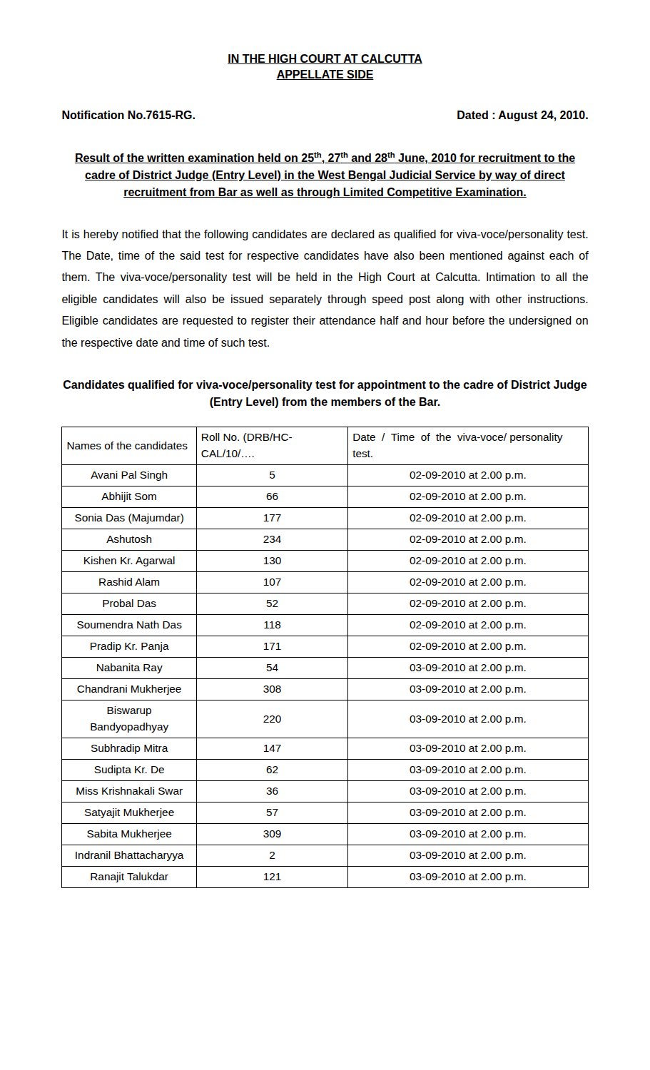IN THE HIGH COURT AT CALCUTTA
APPELLATE SIDE
Notification No.7615-RG. Dated : August 24, 2010.
Result of the written examination held on 25th, 27th and 28th June, 2010 for recruitment to the cadre of District Judge (Entry Level) in the West Bengal Judicial Service by way of direct recruitment from Bar as well as through Limited Competitive Examination.
It is hereby notified that the following candidates are declared as qualified for viva-voce/personality test. The Date, time of the said test for respective candidates have also been mentioned against each of them. The viva-voce/personality test will be held in the High Court at Calcutta. Intimation to all the eligible candidates will also be issued separately through speed post along with other instructions. Eligible candidates are requested to register their attendance half and hour before the undersigned on the respective date and time of such test.
Candidates qualified for viva-voce/personality test for appointment to the cadre of District Judge (Entry Level) from the members of the Bar.
| Names of the candidates | Roll No. (DRB/HC-CAL/10/…. | Date / Time of the viva-voce/ personality test. |
| --- | --- | --- |
| Avani Pal Singh | 5 | 02-09-2010 at 2.00 p.m. |
| Abhijit Som | 66 | 02-09-2010 at 2.00 p.m. |
| Sonia Das (Majumdar) | 177 | 02-09-2010 at 2.00 p.m. |
| Ashutosh | 234 | 02-09-2010 at 2.00 p.m. |
| Kishen Kr. Agarwal | 130 | 02-09-2010 at 2.00 p.m. |
| Rashid Alam | 107 | 02-09-2010 at 2.00 p.m. |
| Probal Das | 52 | 02-09-2010 at 2.00 p.m. |
| Soumendra Nath Das | 118 | 02-09-2010 at 2.00 p.m. |
| Pradip Kr. Panja | 171 | 02-09-2010 at 2.00 p.m. |
| Nabanita Ray | 54 | 03-09-2010 at 2.00 p.m. |
| Chandrani Mukherjee | 308 | 03-09-2010 at 2.00 p.m. |
| Biswarup Bandyopadhyay | 220 | 03-09-2010 at 2.00 p.m. |
| Subhradip Mitra | 147 | 03-09-2010 at 2.00 p.m. |
| Sudipta Kr. De | 62 | 03-09-2010 at 2.00 p.m. |
| Miss Krishnakali Swar | 36 | 03-09-2010 at 2.00 p.m. |
| Satyajit Mukherjee | 57 | 03-09-2010 at 2.00 p.m. |
| Sabita Mukherjee | 309 | 03-09-2010 at 2.00 p.m. |
| Indranil Bhattacharyya | 2 | 03-09-2010 at 2.00 p.m. |
| Ranajit Talukdar | 121 | 03-09-2010 at 2.00 p.m. |